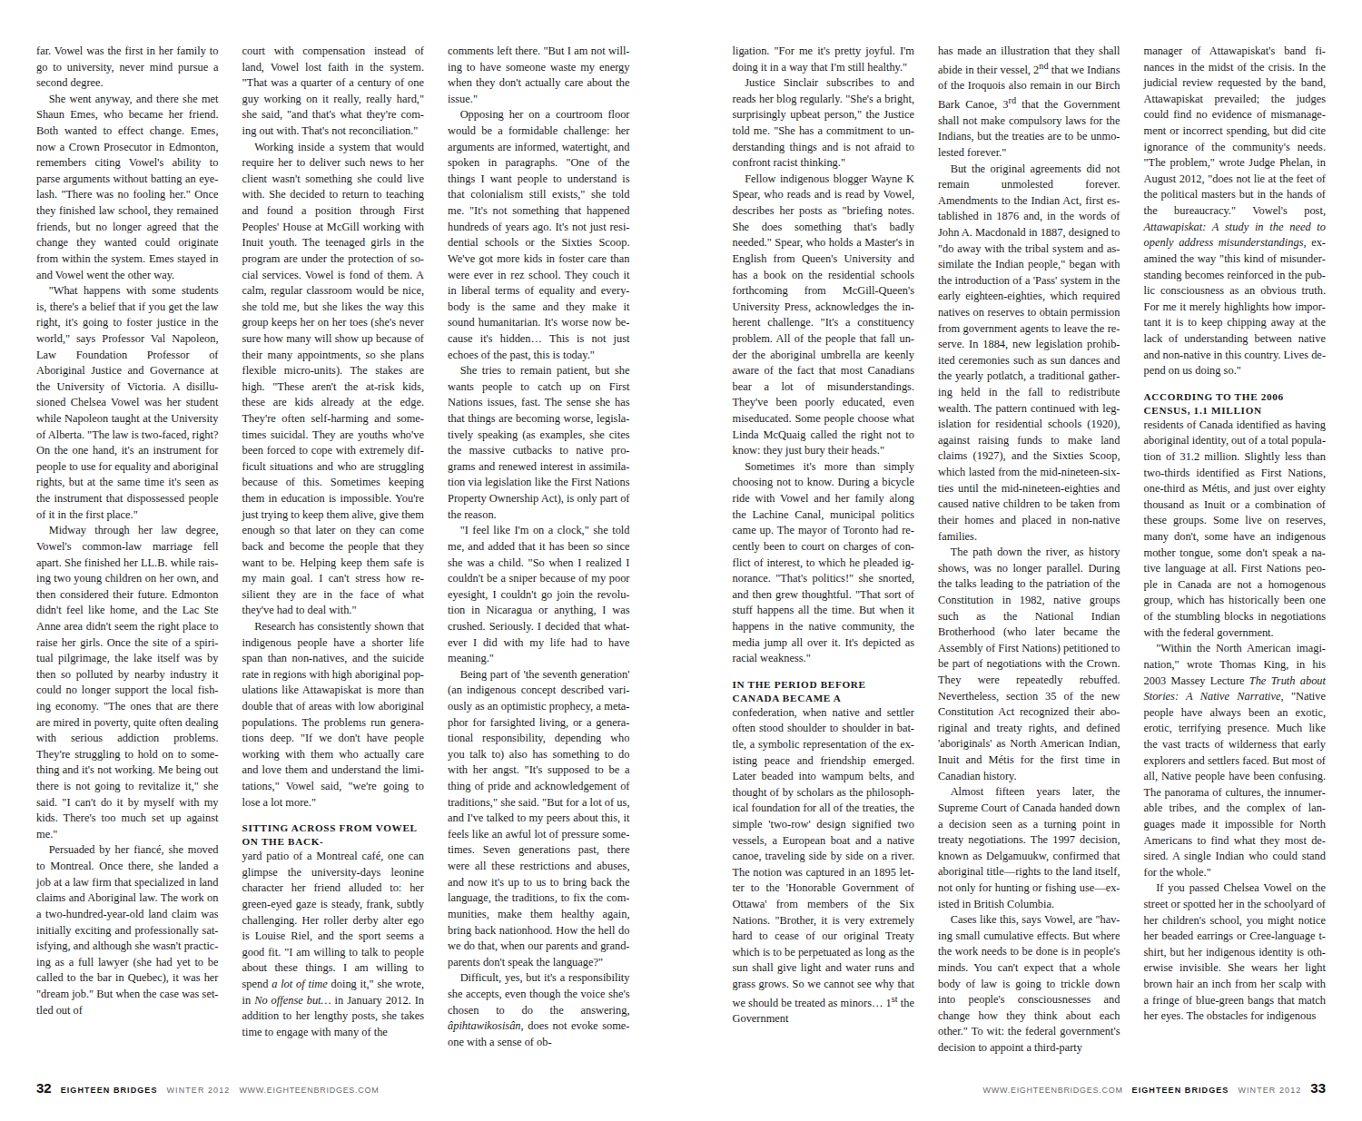far. Vowel was the first in her family to go to university, never mind pursue a second degree.
She went anyway, and there she met Shaun Emes, who became her friend. Both wanted to effect change. Emes, now a Crown Prosecutor in Edmonton, remembers citing Vowel's ability to parse arguments without batting an eyelash. "There was no fooling her." Once they finished law school, they remained friends, but no longer agreed that the change they wanted could originate from within the system. Emes stayed in and Vowel went the other way.
"What happens with some students is, there's a belief that if you get the law right, it's going to foster justice in the world," says Professor Val Napoleon, Law Foundation Professor of Aboriginal Justice and Governance at the University of Victoria. A disillusioned Chelsea Vowel was her student while Napoleon taught at the University of Alberta. "The law is two-faced, right? On the one hand, it's an instrument for people to use for equality and aboriginal rights, but at the same time it's seen as the instrument that dispossessed people of it in the first place."
Midway through her law degree, Vowel's common-law marriage fell apart. She finished her LL.B. while raising two young children on her own, and then considered their future. Edmonton didn't feel like home, and the Lac Ste Anne area didn't seem the right place to raise her girls. Once the site of a spiritual pilgrimage, the lake itself was by then so polluted by nearby industry it could no longer support the local fishing economy. "The ones that are there are mired in poverty, quite often dealing with serious addiction problems. They're struggling to hold on to something and it's not working. Me being out there is not going to revitalize it," she said. "I can't do it by myself with my kids. There's too much set up against me."
Persuaded by her fiancé, she moved to Montreal. Once there, she landed a job at a law firm that specialized in land claims and Aboriginal law. The work on a two-hundred-year-old land claim was initially exciting and professionally satisfying, and although she wasn't practicing as a full lawyer (she had yet to be called to the bar in Quebec), it was her "dream job." But when the case was settled out of
court with compensation instead of land, Vowel lost faith in the system. "That was a quarter of a century of one guy working on it really, really hard," she said, "and that's what they're coming out with. That's not reconciliation."
Working inside a system that would require her to deliver such news to her client wasn't something she could live with. She decided to return to teaching and found a position through First Peoples' House at McGill working with Inuit youth. The teenaged girls in the program are under the protection of social services. Vowel is fond of them. A calm, regular classroom would be nice, she told me, but she likes the way this group keeps her on her toes (she's never sure how many will show up because of their many appointments, so she plans flexible micro-units). The stakes are high. "These aren't the at-risk kids, these are kids already at the edge. They're often self-harming and sometimes suicidal. They are youths who've been forced to cope with extremely difficult situations and who are struggling because of this. Sometimes keeping them in education is impossible. You're just trying to keep them alive, give them enough so that later on they can come back and become the people that they want to be. Helping keep them safe is my main goal. I can't stress how resilient they are in the face of what they've had to deal with."
Research has consistently shown that indigenous people have a shorter life span than non-natives, and the suicide rate in regions with high aboriginal populations like Attawapiskat is more than double that of areas with low aboriginal populations. The problems run generations deep. "If we don't have people working with them who actually care and love them and understand the limitations," Vowel said, "we're going to lose a lot more."
Sitting across from Vowel on the back-
yard patio of a Montreal café, one can glimpse the university-days leonine character her friend alluded to: her green-eyed gaze is steady, frank, subtly challenging. Her roller derby alter ego is Louise Riel, and the sport seems a good fit. "I am willing to talk to people about these things. I am willing to spend a lot of time doing it," she wrote, in No offense but… in January 2012. In addition to her lengthy posts, she takes time to engage with many of the
comments left there. "But I am not willing to have someone waste my energy when they don't actually care about the issue."
Opposing her on a courtroom floor would be a formidable challenge: her arguments are informed, watertight, and spoken in paragraphs. "One of the things I want people to understand is that colonialism still exists," she told me. "It's not something that happened hundreds of years ago. It's not just residential schools or the Sixties Scoop. We've got more kids in foster care than were ever in rez school. They couch it in liberal terms of equality and everybody is the same and they make it sound humanitarian. It's worse now because it's hidden… This is not just echoes of the past, this is today."
She tries to remain patient, but she wants people to catch up on First Nations issues, fast. The sense she has that things are becoming worse, legislatively speaking (as examples, she cites the massive cutbacks to native programs and renewed interest in assimilation via legislation like the First Nations Property Ownership Act), is only part of the reason.
"I feel like I'm on a clock," she told me, and added that it has been so since she was a child. "So when I realized I couldn't be a sniper because of my poor eyesight, I couldn't go join the revolution in Nicaragua or anything, I was crushed. Seriously. I decided that whatever I did with my life had to have meaning."
Being part of 'the seventh generation' (an indigenous concept described variously as an optimistic prophecy, a metaphor for farsighted living, or a generational responsibility, depending who you talk to) also has something to do with her angst. "It's supposed to be a thing of pride and acknowledgement of traditions," she said. "But for a lot of us, and I've talked to my peers about this, it feels like an awful lot of pressure sometimes. Seven generations past, there were all these restrictions and abuses, and now it's up to us to bring back the language, the traditions, to fix the communities, make them healthy again, bring back nationhood. How the hell do we do that, when our parents and grandparents don't speak the language?"
Difficult, yes, but it's a responsibility she accepts, even though the voice she's chosen to do the answering, âpihtawikosisân, does not evoke someone with a sense of ob-
32 Eighteen Bridges Winter 2012 www.eighteenbridges.com
ligation. "For me it's pretty joyful. I'm doing it in a way that I'm still healthy."
Justice Sinclair subscribes to and reads her blog regularly. "She's a bright, surprisingly upbeat person," the Justice told me. "She has a commitment to understanding things and is not afraid to confront racist thinking."
Fellow indigenous blogger Wayne K Spear, who reads and is read by Vowel, describes her posts as "briefing notes. She does something that's badly needed." Spear, who holds a Master's in English from Queen's University and has a book on the residential schools forthcoming from McGill-Queen's University Press, acknowledges the inherent challenge. "It's a constituency problem. All of the people that fall under the aboriginal umbrella are keenly aware of the fact that most Canadians bear a lot of misunderstandings. They've been poorly educated, even miseducated. Some people choose what Linda McQuaig called the right not to know: they just bury their heads."
Sometimes it's more than simply choosing not to know. During a bicycle ride with Vowel and her family along the Lachine Canal, municipal politics came up. The mayor of Toronto had recently been to court on charges of conflict of interest, to which he pleaded ignorance. "That's politics!" she snorted, and then grew thoughtful. "That sort of stuff happens all the time. But when it happens in the native community, the media jump all over it. It's depicted as racial weakness."
In the period before Canada became a
confederation, when native and settler often stood shoulder to shoulder in battle, a symbolic representation of the existing peace and friendship emerged. Later beaded into wampum belts, and thought of by scholars as the philosophical foundation for all of the treaties, the simple 'two-row' design signified two vessels, a European boat and a native canoe, traveling side by side on a river. The notion was captured in an 1895 letter to the 'Honorable Government of Ottawa' from members of the Six Nations. "Brother, it is very extremely hard to cease of our original Treaty which is to be perpetuated as long as the sun shall give light and water runs and grass grows. So we cannot see why that we should be treated as minors… 1st the Government
has made an illustration that they shall abide in their vessel, 2nd that we Indians of the Iroquois also remain in our Birch Bark Canoe, 3rd that the Government shall not make compulsory laws for the Indians, but the treaties are to be unmolested forever."
But the original agreements did not remain unmolested forever. Amendments to the Indian Act, first established in 1876 and, in the words of John A. Macdonald in 1887, designed to "do away with the tribal system and assimilate the Indian people," began with the introduction of a 'Pass' system in the early eighteen-eighties, which required natives on reserves to obtain permission from government agents to leave the reserve. In 1884, new legislation prohibited ceremonies such as sun dances and the yearly potlatch, a traditional gathering held in the fall to redistribute wealth. The pattern continued with legislation for residential schools (1920), against raising funds to make land claims (1927), and the Sixties Scoop, which lasted from the mid-nineteen-sixties until the mid-nineteen-eighties and caused native children to be taken from their homes and placed in non-native families.
The path down the river, as history shows, was no longer parallel. During the talks leading to the patriation of the Constitution in 1982, native groups such as the National Indian Brotherhood (who later became the Assembly of First Nations) petitioned to be part of negotiations with the Crown. They were repeatedly rebuffed. Nevertheless, section 35 of the new Constitution Act recognized their aboriginal and treaty rights, and defined 'aboriginals' as North American Indian, Inuit and Métis for the first time in Canadian history.
Almost fifteen years later, the Supreme Court of Canada handed down a decision seen as a turning point in treaty negotiations. The 1997 decision, known as Delgamuukw, confirmed that aboriginal title—rights to the land itself, not only for hunting or fishing use—existed in British Columbia.
Cases like this, says Vowel, are "having small cumulative effects. But where the work needs to be done is in people's minds. You can't expect that a whole body of law is going to trickle down into people's consciousnesses and change how they think about each other." To wit: the federal government's decision to appoint a third-party
manager of Attawapiskat's band finances in the midst of the crisis. In the judicial review requested by the band, Attawapiskat prevailed; the judges could find no evidence of mismanagement or incorrect spending, but did cite ignorance of the community's needs. "The problem," wrote Judge Phelan, in August 2012, "does not lie at the feet of the political masters but in the hands of the bureaucracy." Vowel's post, Attawapiskat: A study in the need to openly address misunderstandings, examined the way "this kind of misunderstanding becomes reinforced in the public consciousness as an obvious truth. For me it merely highlights how important it is to keep chipping away at the lack of understanding between native and non-native in this country. Lives depend on us doing so."
According to the 2006 census, 1.1 million
residents of Canada identified as having aboriginal identity, out of a total population of 31.2 million. Slightly less than two-thirds identified as First Nations, one-third as Métis, and just over eighty thousand as Inuit or a combination of these groups. Some live on reserves, many don't, some have an indigenous mother tongue, some don't speak a native language at all. First Nations people in Canada are not a homogenous group, which has historically been one of the stumbling blocks in negotiations with the federal government.
"Within the North American imagination," wrote Thomas King, in his 2003 Massey Lecture The Truth about Stories: A Native Narrative, "Native people have always been an exotic, erotic, terrifying presence. Much like the vast tracts of wilderness that early explorers and settlers faced. But most of all, Native people have been confusing. The panorama of cultures, the innumerable tribes, and the complex of languages made it impossible for North Americans to find what they most desired. A single Indian who could stand for the whole."
If you passed Chelsea Vowel on the street or spotted her in the schoolyard of her children's school, you might notice her beaded earrings or Cree-language t-shirt, but her indigenous identity is otherwise invisible. She wears her light brown hair an inch from her scalp with a fringe of blue-green bangs that match her eyes. The obstacles for indigenous
www.eighteenbridges.com Eighteen Bridges Winter 2012 33